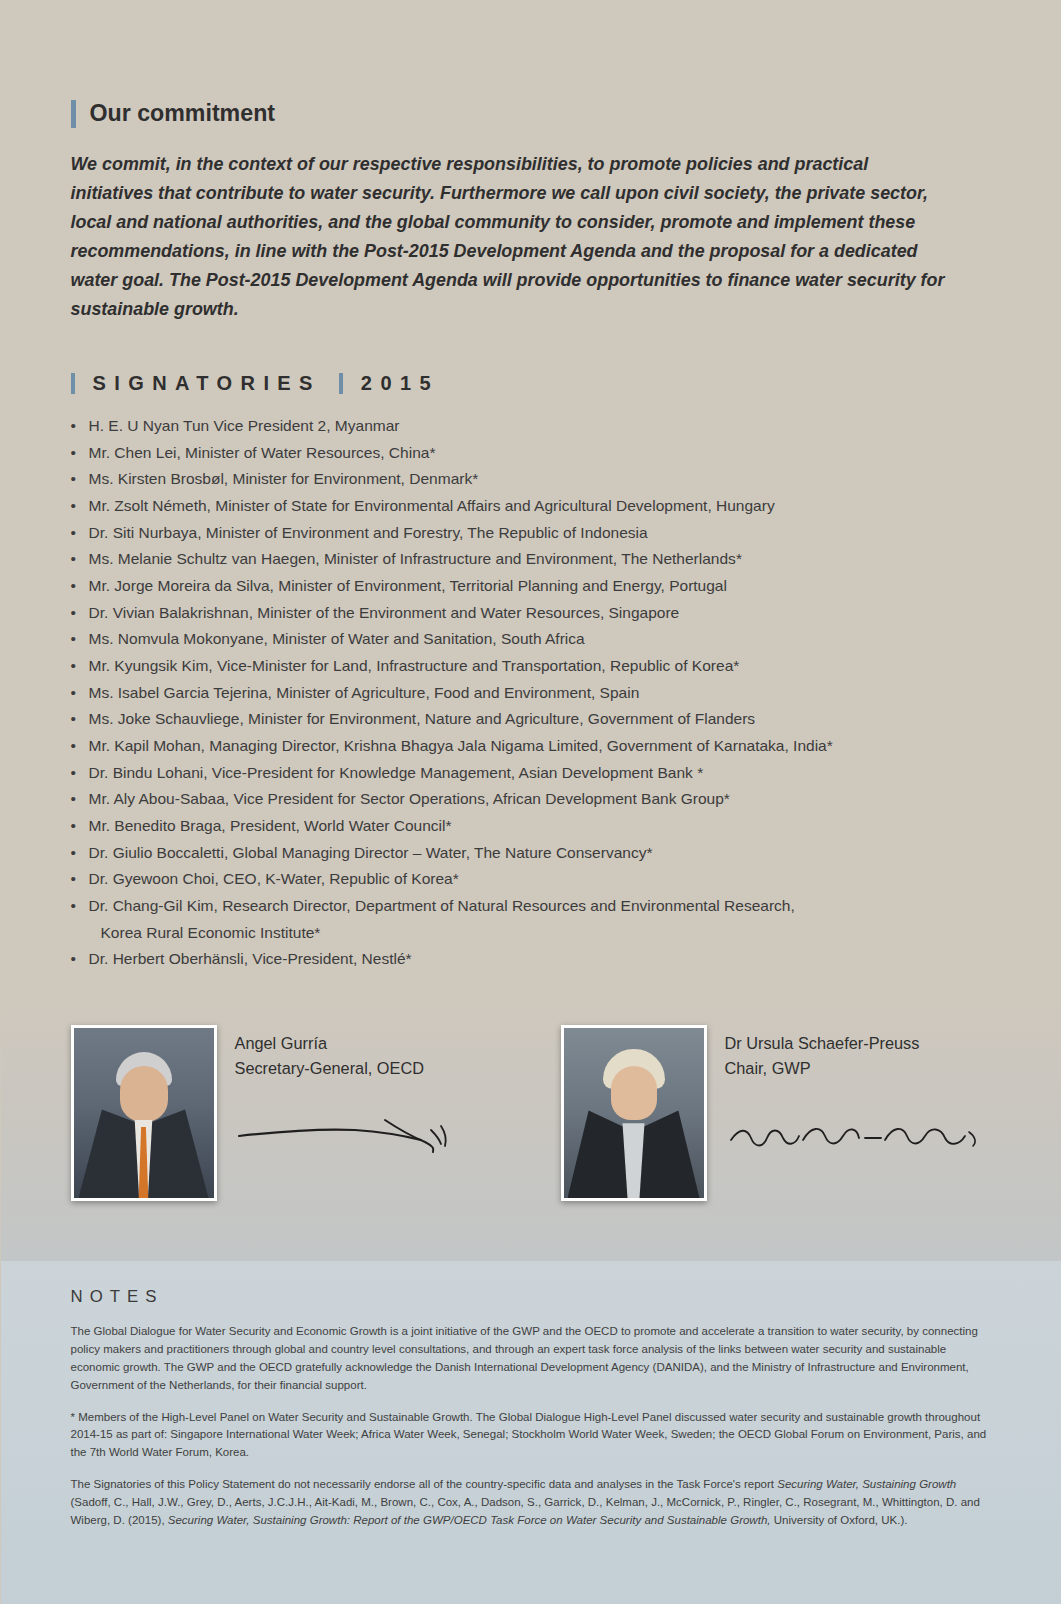Our commitment
We commit, in the context of our respective responsibilities, to promote policies and practical initiatives that contribute to water security. Furthermore we call upon civil society, the private sector, local and national authorities, and the global community to consider, promote and implement these recommendations, in line with the Post-2015 Development Agenda and the proposal for a dedicated water goal. The Post-2015 Development Agenda will provide opportunities to finance water security for sustainable growth.
SIGNATORIES 2015
H. E. U Nyan Tun Vice President 2, Myanmar
Mr. Chen Lei, Minister of Water Resources, China*
Ms. Kirsten Brosbøl, Minister for Environment, Denmark*
Mr. Zsolt Németh, Minister of State for Environmental Affairs and Agricultural Development, Hungary
Dr. Siti Nurbaya, Minister of Environment and Forestry, The Republic of Indonesia
Ms. Melanie Schultz van Haegen, Minister of Infrastructure and Environment, The Netherlands*
Mr. Jorge Moreira da Silva, Minister of Environment, Territorial Planning and Energy, Portugal
Dr. Vivian Balakrishnan, Minister of the Environment and Water Resources, Singapore
Ms. Nomvula Mokonyane, Minister of Water and Sanitation, South Africa
Mr. Kyungsik Kim, Vice-Minister for Land, Infrastructure and Transportation, Republic of Korea*
Ms. Isabel Garcia Tejerina, Minister of Agriculture, Food and Environment, Spain
Ms. Joke Schauvliege, Minister for Environment, Nature and Agriculture, Government of Flanders
Mr. Kapil Mohan, Managing Director, Krishna Bhagya Jala Nigama Limited, Government of Karnataka, India*
Dr. Bindu Lohani, Vice-President for Knowledge Management, Asian Development Bank *
Mr. Aly Abou-Sabaa, Vice President for Sector Operations, African Development Bank Group*
Mr. Benedito Braga, President, World Water Council*
Dr. Giulio Boccaletti, Global Managing Director – Water, The Nature Conservancy*
Dr. Gyewoon Choi, CEO, K-Water, Republic of Korea*
Dr. Chang-Gil Kim, Research Director, Department of Natural Resources and Environmental Research,
Korea Rural Economic Institute*
Dr. Herbert Oberhänsli, Vice-President, Nestlé*
Angel Gurría
Secretary-General, OECD
Dr Ursula Schaefer-Preuss
Chair, GWP
NOTES
The Global Dialogue for Water Security and Economic Growth is a joint initiative of the GWP and the OECD to promote and accelerate a transition to water security, by connecting policy makers and practitioners through global and country level consultations, and through an expert task force analysis of the links between water security and sustainable economic growth. The GWP and the OECD gratefully acknowledge the Danish International Development Agency (DANIDA), and the Ministry of Infrastructure and Environment, Government of the Netherlands, for their financial support.
* Members of the High-Level Panel on Water Security and Sustainable Growth. The Global Dialogue High-Level Panel discussed water security and sustainable growth throughout 2014-15 as part of: Singapore International Water Week; Africa Water Week, Senegal; Stockholm World Water Week, Sweden; the OECD Global Forum on Environment, Paris, and the 7th World Water Forum, Korea.
The Signatories of this Policy Statement do not necessarily endorse all of the country-specific data and analyses in the Task Force's report Securing Water, Sustaining Growth (Sadoff, C., Hall, J.W., Grey, D., Aerts, J.C.J.H., Ait-Kadi, M., Brown, C., Cox, A., Dadson, S., Garrick, D., Kelman, J., McCornick, P., Ringler, C., Rosegrant, M., Whittington, D. and Wiberg, D. (2015), Securing Water, Sustaining Growth: Report of the GWP/OECD Task Force on Water Security and Sustainable Growth, University of Oxford, UK.).